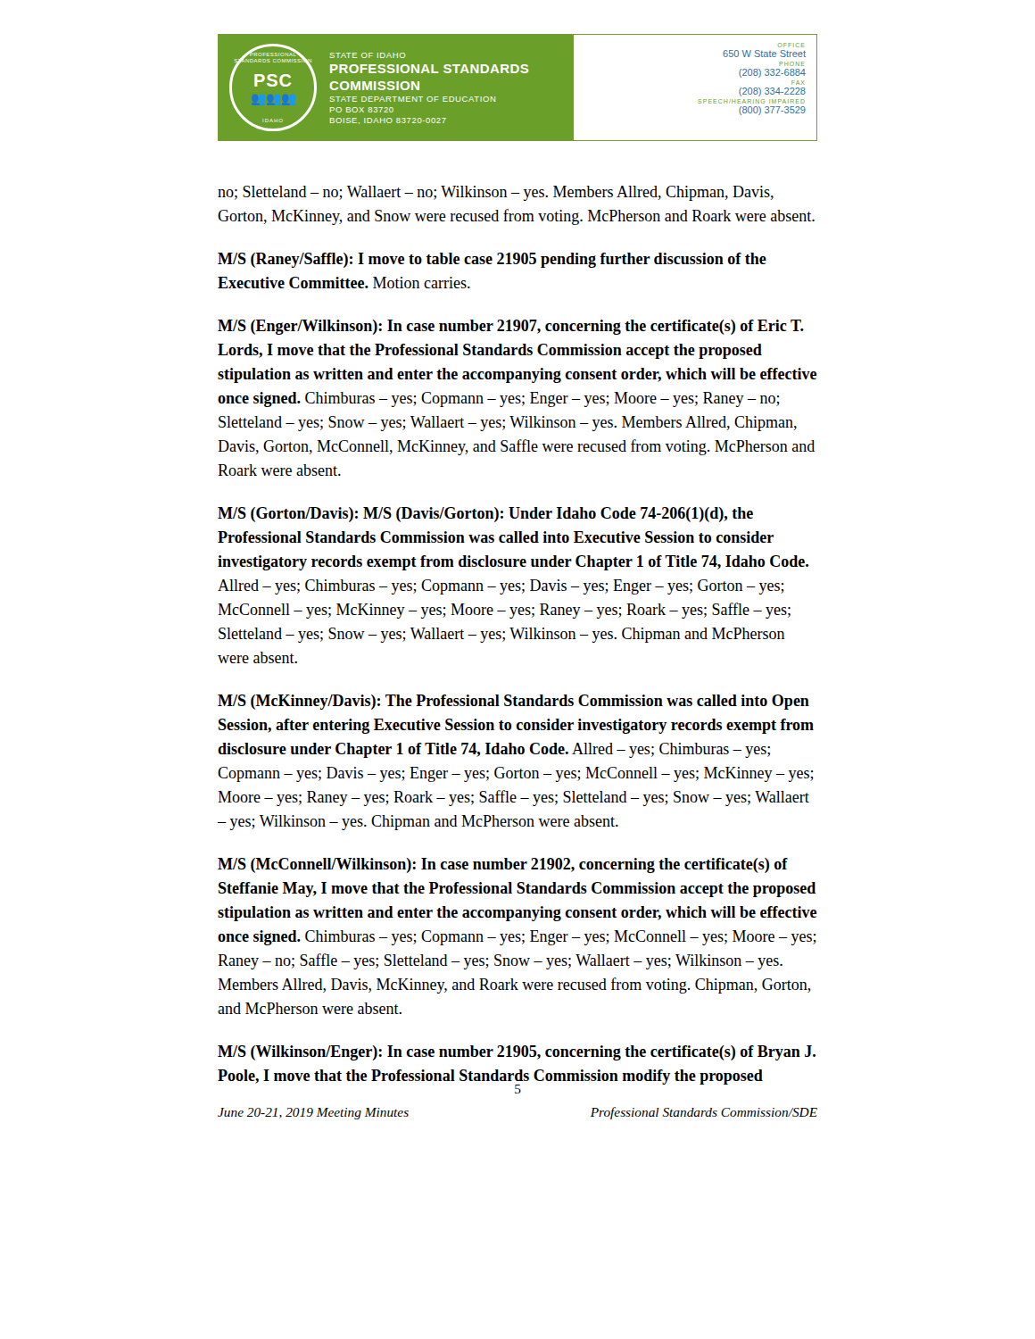PROFESSIONAL STANDARDS COMMISSION
PSC
👥👥👥
IDAHO
STATE OF IDAHO
PROFESSIONAL STANDARDS COMMISSION
STATE DEPARTMENT OF EDUCATION
PO BOX 83720
BOISE, IDAHO 83720-0027
Office
650 W State Street
Phone
(208) 332-6884
Fax
(208) 334-2228
Speech/Hearing Impaired
(800) 377-3529
no; Sletteland – no; Wallaert – no; Wilkinson – yes. Members Allred, Chipman, Davis, Gorton, McKinney, and Snow were recused from voting. McPherson and Roark were absent.
M/S (Raney/Saffle): I move to table case 21905 pending further discussion of the Executive Committee. Motion carries.
M/S (Enger/Wilkinson): In case number 21907, concerning the certificate(s) of Eric T. Lords, I move that the Professional Standards Commission accept the proposed stipulation as written and enter the accompanying consent order, which will be effective once signed. Chimburas – yes; Copmann – yes; Enger – yes; Moore – yes; Raney – no; Sletteland – yes; Snow – yes; Wallaert – yes; Wilkinson – yes. Members Allred, Chipman, Davis, Gorton, McConnell, McKinney, and Saffle were recused from voting. McPherson and Roark were absent.
M/S (Gorton/Davis): M/S (Davis/Gorton): Under Idaho Code 74-206(1)(d), the Professional Standards Commission was called into Executive Session to consider investigatory records exempt from disclosure under Chapter 1 of Title 74, Idaho Code. Allred – yes; Chimburas – yes; Copmann – yes; Davis – yes; Enger – yes; Gorton – yes; McConnell – yes; McKinney – yes; Moore – yes; Raney – yes; Roark – yes; Saffle – yes; Sletteland – yes; Snow – yes; Wallaert – yes; Wilkinson – yes. Chipman and McPherson were absent.
M/S (McKinney/Davis): The Professional Standards Commission was called into Open Session, after entering Executive Session to consider investigatory records exempt from disclosure under Chapter 1 of Title 74, Idaho Code. Allred – yes; Chimburas – yes; Copmann – yes; Davis – yes; Enger – yes; Gorton – yes; McConnell – yes; McKinney – yes; Moore – yes; Raney – yes; Roark – yes; Saffle – yes; Sletteland – yes; Snow – yes; Wallaert – yes; Wilkinson – yes. Chipman and McPherson were absent.
M/S (McConnell/Wilkinson): In case number 21902, concerning the certificate(s) of Steffanie May, I move that the Professional Standards Commission accept the proposed stipulation as written and enter the accompanying consent order, which will be effective once signed. Chimburas – yes; Copmann – yes; Enger – yes; McConnell – yes; Moore – yes; Raney – no; Saffle – yes; Sletteland – yes; Snow – yes; Wallaert – yes; Wilkinson – yes. Members Allred, Davis, McKinney, and Roark were recused from voting. Chipman, Gorton, and McPherson were absent.
M/S (Wilkinson/Enger): In case number 21905, concerning the certificate(s) of Bryan J. Poole, I move that the Professional Standards Commission modify the proposed
5
June 20-21, 2019 Meeting Minutes Professional Standards Commission/SDE